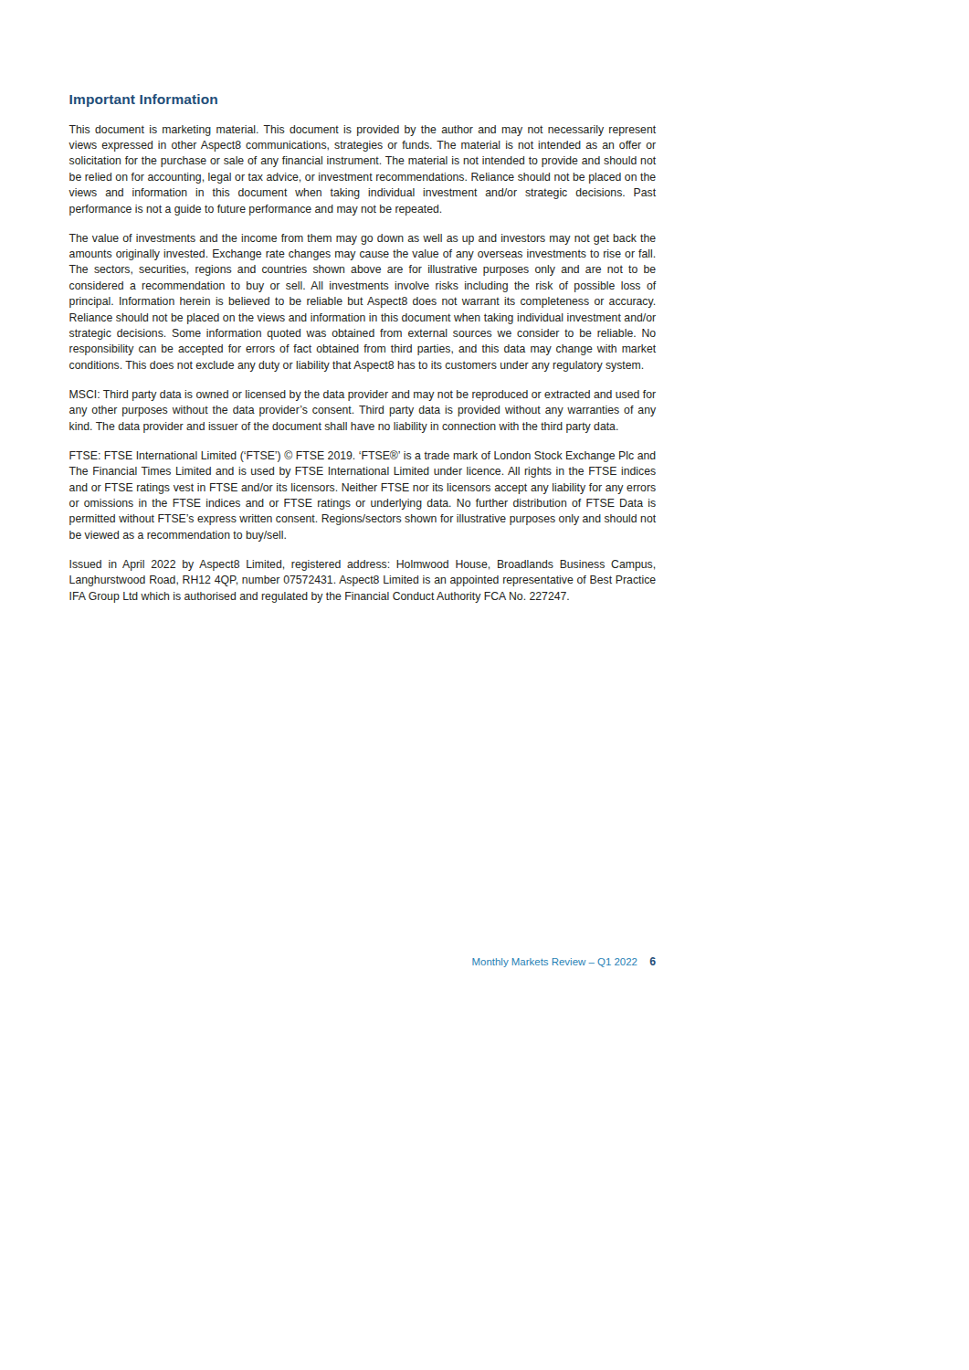Important Information
This document is marketing material. This document is provided by the author and may not necessarily represent views expressed in other Aspect8 communications, strategies or funds. The material is not intended as an offer or solicitation for the purchase or sale of any financial instrument. The material is not intended to provide and should not be relied on for accounting, legal or tax advice, or investment recommendations. Reliance should not be placed on the views and information in this document when taking individual investment and/or strategic decisions. Past performance is not a guide to future performance and may not be repeated.
The value of investments and the income from them may go down as well as up and investors may not get back the amounts originally invested. Exchange rate changes may cause the value of any overseas investments to rise or fall. The sectors, securities, regions and countries shown above are for illustrative purposes only and are not to be considered a recommendation to buy or sell. All investments involve risks including the risk of possible loss of principal. Information herein is believed to be reliable but Aspect8 does not warrant its completeness or accuracy. Reliance should not be placed on the views and information in this document when taking individual investment and/or strategic decisions. Some information quoted was obtained from external sources we consider to be reliable. No responsibility can be accepted for errors of fact obtained from third parties, and this data may change with market conditions. This does not exclude any duty or liability that Aspect8 has to its customers under any regulatory system.
MSCI: Third party data is owned or licensed by the data provider and may not be reproduced or extracted and used for any other purposes without the data provider’s consent. Third party data is provided without any warranties of any kind. The data provider and issuer of the document shall have no liability in connection with the third party data.
FTSE: FTSE International Limited (‘FTSE’) © FTSE 2019. ‘FTSE®’ is a trade mark of London Stock Exchange Plc and The Financial Times Limited and is used by FTSE International Limited under licence. All rights in the FTSE indices and or FTSE ratings vest in FTSE and/or its licensors. Neither FTSE nor its licensors accept any liability for any errors or omissions in the FTSE indices and or FTSE ratings or underlying data. No further distribution of FTSE Data is permitted without FTSE’s express written consent. Regions/sectors shown for illustrative purposes only and should not be viewed as a recommendation to buy/sell.
Issued in April 2022 by Aspect8 Limited, registered address: Holmwood House, Broadlands Business Campus, Langhurstwood Road, RH12 4QP, number 07572431. Aspect8 Limited is an appointed representative of Best Practice IFA Group Ltd which is authorised and regulated by the Financial Conduct Authority FCA No. 227247.
Monthly Markets Review – Q1 20226